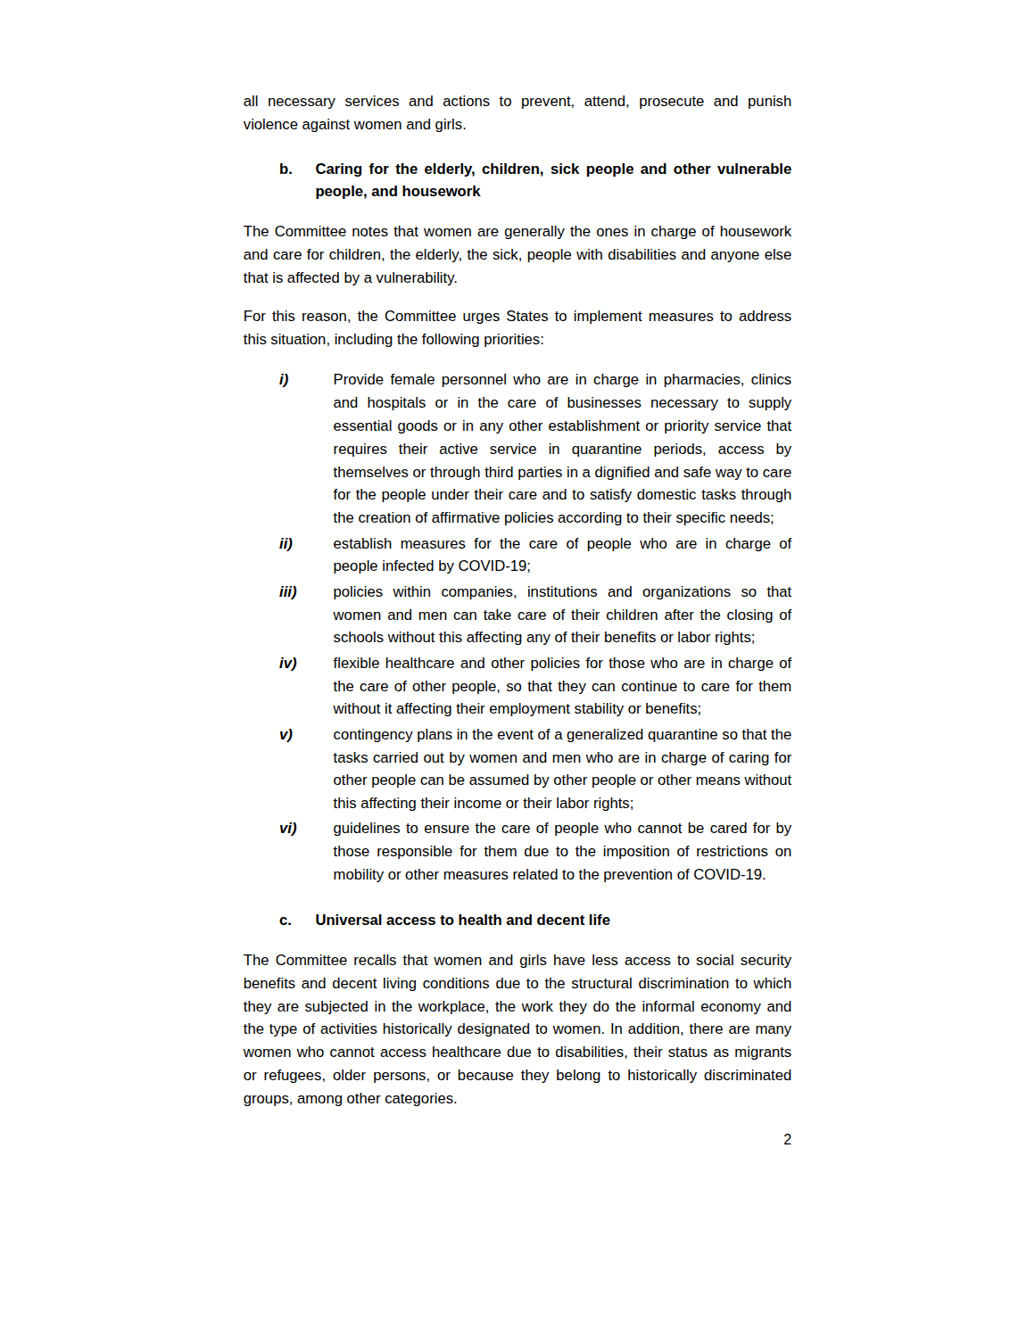all necessary services and actions to prevent, attend, prosecute and punish violence against women and girls.
b. Caring for the elderly, children, sick people and other vulnerable people, and housework
The Committee notes that women are generally the ones in charge of housework and care for children, the elderly, the sick, people with disabilities and anyone else that is affected by a vulnerability.
For this reason, the Committee urges States to implement measures to address this situation, including the following priorities:
i) Provide female personnel who are in charge in pharmacies, clinics and hospitals or in the care of businesses necessary to supply essential goods or in any other establishment or priority service that requires their active service in quarantine periods, access by themselves or through third parties in a dignified and safe way to care for the people under their care and to satisfy domestic tasks through the creation of affirmative policies according to their specific needs;
ii) establish measures for the care of people who are in charge of people infected by COVID-19;
iii) policies within companies, institutions and organizations so that women and men can take care of their children after the closing of schools without this affecting any of their benefits or labor rights;
iv) flexible healthcare and other policies for those who are in charge of the care of other people, so that they can continue to care for them without it affecting their employment stability or benefits;
v) contingency plans in the event of a generalized quarantine so that the tasks carried out by women and men who are in charge of caring for other people can be assumed by other people or other means without this affecting their income or their labor rights;
vi) guidelines to ensure the care of people who cannot be cared for by those responsible for them due to the imposition of restrictions on mobility or other measures related to the prevention of COVID-19.
c. Universal access to health and decent life
The Committee recalls that women and girls have less access to social security benefits and decent living conditions due to the structural discrimination to which they are subjected in the workplace, the work they do the informal economy and the type of activities historically designated to women. In addition, there are many women who cannot access healthcare due to disabilities, their status as migrants or refugees, older persons, or because they belong to historically discriminated groups, among other categories.
2